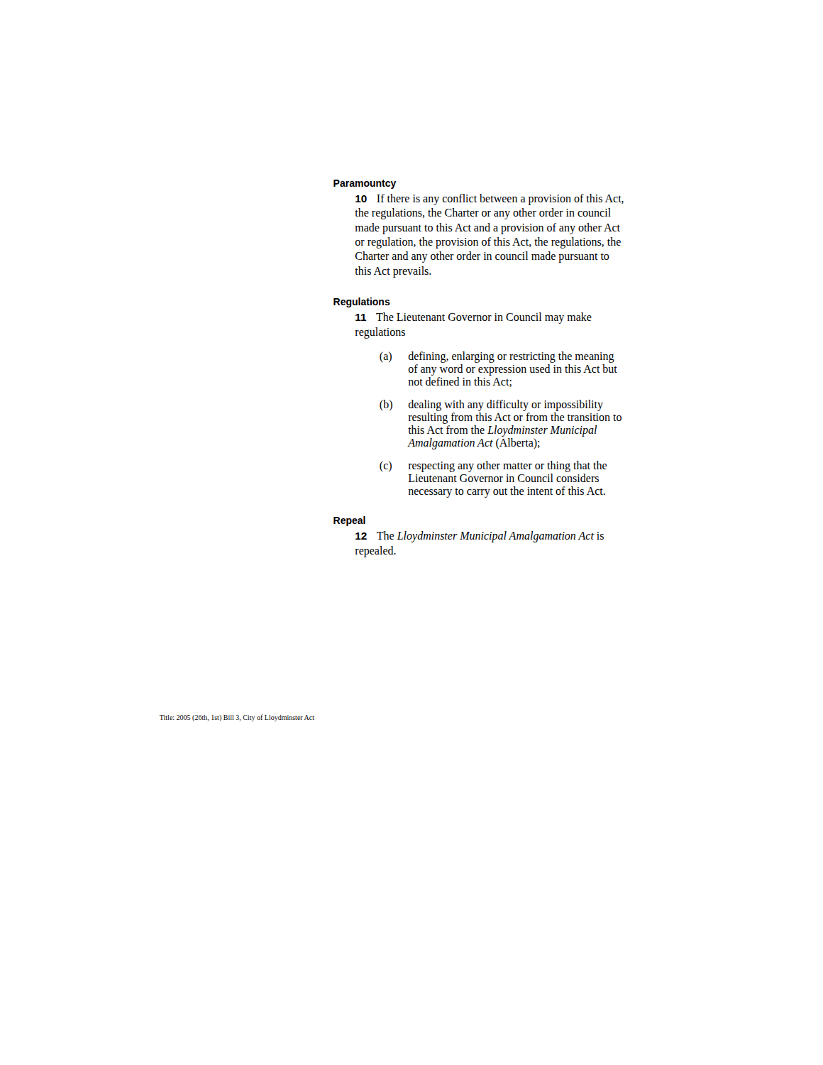Paramountcy
10 If there is any conflict between a provision of this Act, the regulations, the Charter or any other order in council made pursuant to this Act and a provision of any other Act or regulation, the provision of this Act, the regulations, the Charter and any other order in council made pursuant to this Act prevails.
Regulations
11 The Lieutenant Governor in Council may make regulations
(a)
defining, enlarging or restricting the meaning of any word or expression used in this Act but not defined in this Act;
(b)
dealing with any difficulty or impossibility resulting from this Act or from the transition to this Act from the Lloydminster Municipal Amalgamation Act (Alberta);
(c)
respecting any other matter or thing that the Lieutenant Governor in Council considers necessary to carry out the intent of this Act.
Repeal
12 The Lloydminster Municipal Amalgamation Act is repealed.
Title: 2005 (26th, 1st) Bill 3, City of Lloydminster Act